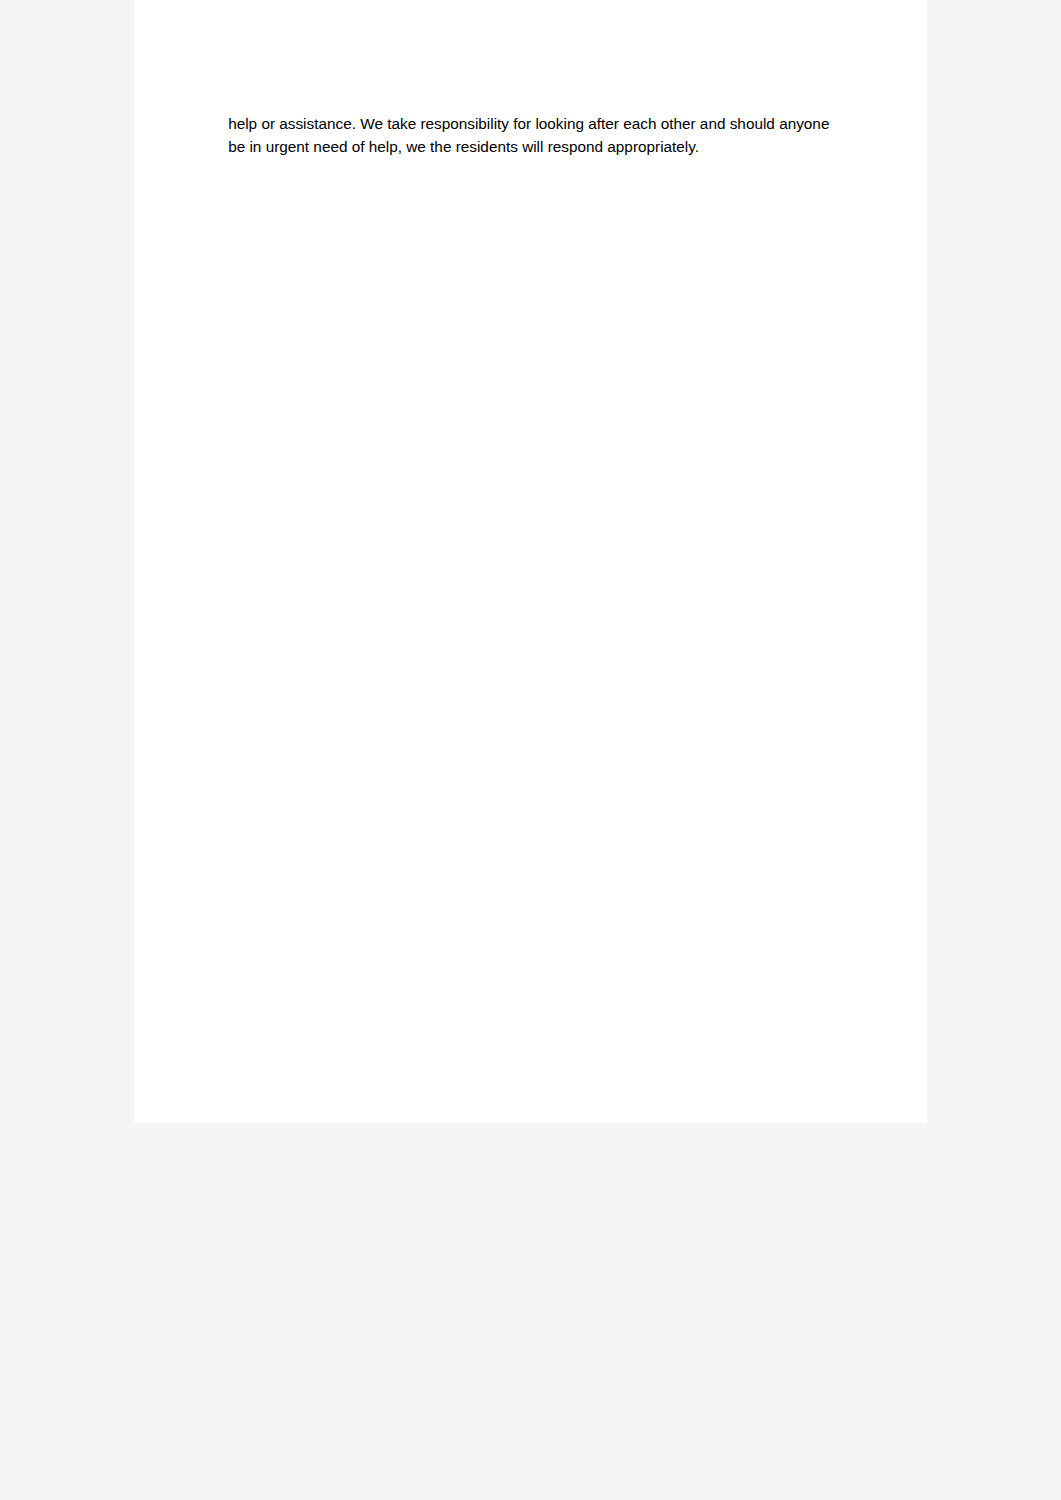help or assistance. We take responsibility for looking after each other and should anyone be in urgent need of help, we the residents will respond appropriately.